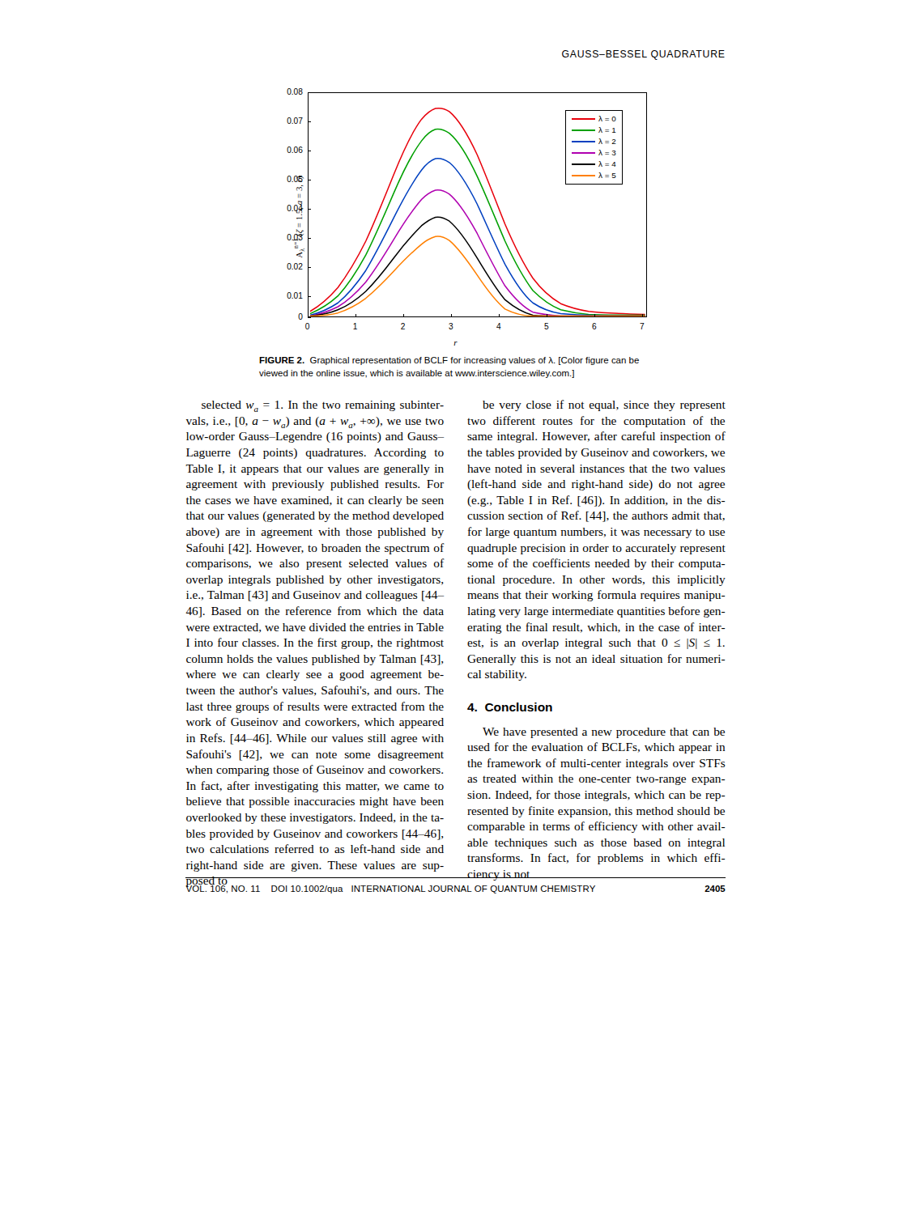GAUSS–BESSEL QUADRATURE
Aλn=1 (ζ = 1.5, a = 3, r)
0.08
0.07
0.06
0.05
0.04
0.03
0.02
0.01
0
| | λ = 0 |
| | λ = 1 |
| | λ = 2 |
| | λ = 3 |
| | λ = 4 |
| | λ = 5 |
0
1
2
3
4
5
6
7
r
FIGURE 2. Graphical representation of BCLF for increasing values of λ. [Color figure can be viewed in the online issue, which is available at www.interscience.wiley.com.]
selected wa = 1. In the two remaining subintervals, i.e., [0, a − wa) and (a + wa, +∞), we use two low-order Gauss–Legendre (16 points) and Gauss–Laguerre (24 points) quadratures. According to Table I, it appears that our values are generally in agreement with previously published results. For the cases we have examined, it can clearly be seen that our values (generated by the method developed above) are in agreement with those published by Safouhi [42]. However, to broaden the spectrum of comparisons, we also present selected values of overlap integrals published by other investigators, i.e., Talman [43] and Guseinov and colleagues [44–46]. Based on the reference from which the data were extracted, we have divided the entries in Table I into four classes. In the first group, the rightmost column holds the values published by Talman [43], where we can clearly see a good agreement between the author's values, Safouhi's, and ours. The last three groups of results were extracted from the work of Guseinov and coworkers, which appeared in Refs. [44–46]. While our values still agree with Safouhi's [42], we can note some disagreement when comparing those of Guseinov and coworkers. In fact, after investigating this matter, we came to believe that possible inaccuracies might have been overlooked by these investigators. Indeed, in the tables provided by Guseinov and coworkers [44–46], two calculations referred to as left-hand side and right-hand side are given. These values are supposed to
be very close if not equal, since they represent two different routes for the computation of the same integral. However, after careful inspection of the tables provided by Guseinov and coworkers, we have noted in several instances that the two values (left-hand side and right-hand side) do not agree (e.g., Table I in Ref. [46]). In addition, in the discussion section of Ref. [44], the authors admit that, for large quantum numbers, it was necessary to use quadruple precision in order to accurately represent some of the coefficients needed by their computational procedure. In other words, this implicitly means that their working formula requires manipulating very large intermediate quantities before generating the final result, which, in the case of interest, is an overlap integral such that 0 ≤ |S| ≤ 1. Generally this is not an ideal situation for numerical stability.
4. Conclusion
We have presented a new procedure that can be used for the evaluation of BCLFs, which appear in the framework of multi-center integrals over STFs as treated within the one-center two-range expansion. Indeed, for those integrals, which can be represented by finite expansion, this method should be comparable in terms of efficiency with other available techniques such as those based on integral transforms. In fact, for problems in which efficiency is not
VOL. 106, NO. 11 DOI 10.1002/qua INTERNATIONAL JOURNAL OF QUANTUM CHEMISTRY
2405